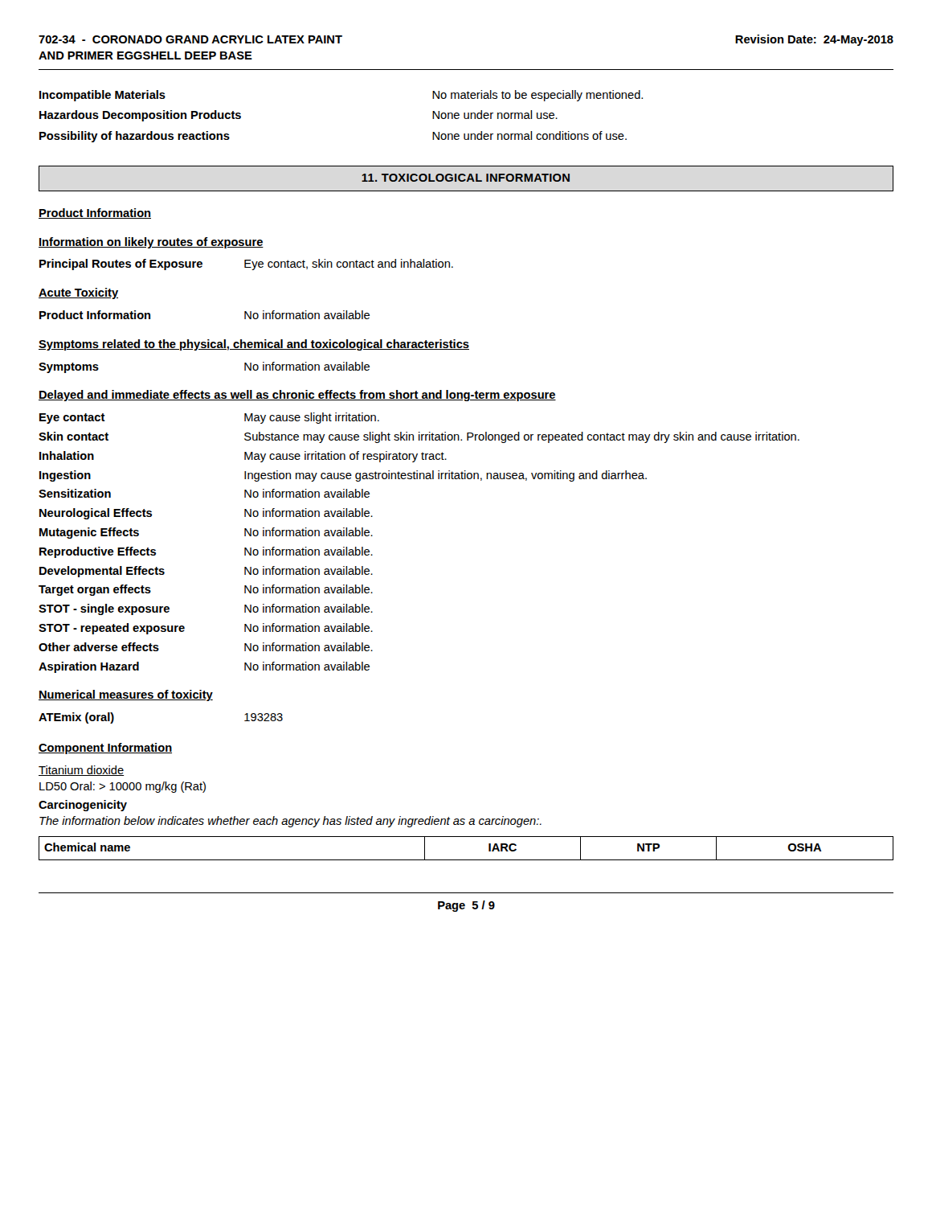702-34 - CORONADO GRAND ACRYLIC LATEX PAINT
AND PRIMER EGGSHELL DEEP BASE
Revision Date: 24-May-2018
Incompatible Materials
No materials to be especially mentioned.
Hazardous Decomposition Products
None under normal use.
Possibility of hazardous reactions
None under normal conditions of use.
11. TOXICOLOGICAL INFORMATION
Product Information
Information on likely routes of exposure
Principal Routes of Exposure
Eye contact, skin contact and inhalation.
Acute Toxicity
Product Information
No information available
Symptoms related to the physical, chemical and toxicological characteristics
Symptoms
No information available
Delayed and immediate effects as well as chronic effects from short and long-term exposure
Eye contact
May cause slight irritation.
Skin contact
Substance may cause slight skin irritation. Prolonged or repeated contact may dry skin and cause irritation.
Inhalation
May cause irritation of respiratory tract.
Ingestion
Ingestion may cause gastrointestinal irritation, nausea, vomiting and diarrhea.
Sensitization
No information available
Neurological Effects
No information available.
Mutagenic Effects
No information available.
Reproductive Effects
No information available.
Developmental Effects
No information available.
Target organ effects
No information available.
STOT - single exposure
No information available.
STOT - repeated exposure
No information available.
Other adverse effects
No information available.
Aspiration Hazard
No information available
Numerical measures of toxicity
ATEmix (oral)
193283
Component Information
Titanium dioxide
LD50 Oral: > 10000 mg/kg (Rat)
Carcinogenicity
The information below indicates whether each agency has listed any ingredient as a carcinogen:.
| Chemical name | IARC | NTP | OSHA |
| --- | --- | --- | --- |
Page 5 / 9